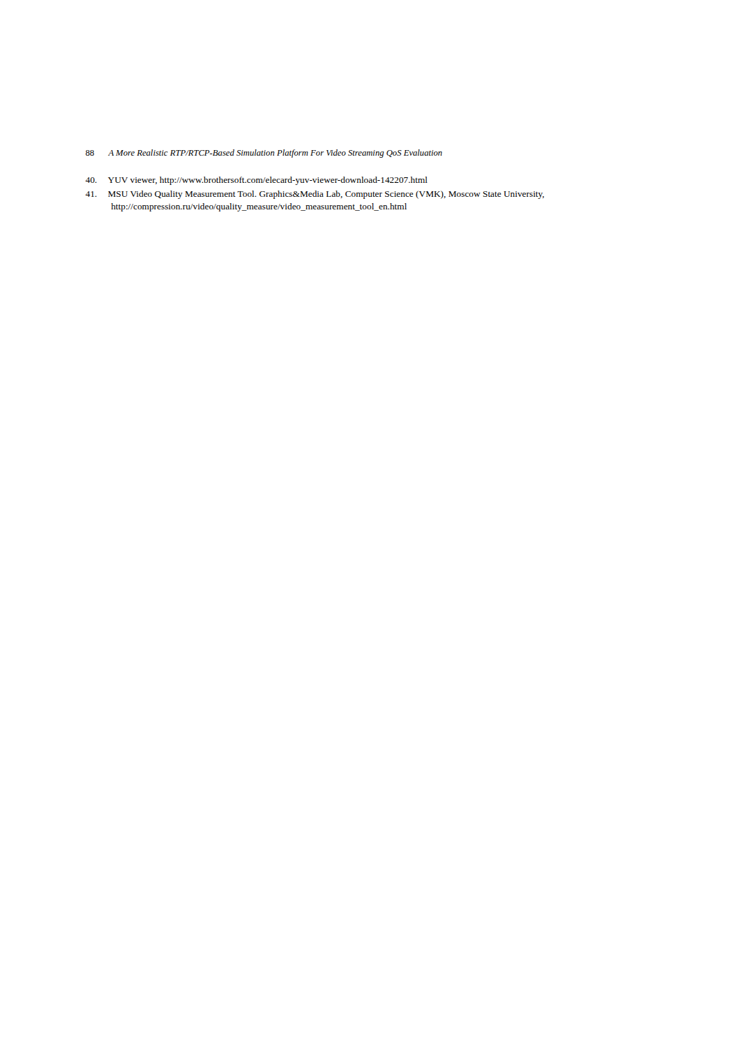88 A More Realistic RTP/RTCP-Based Simulation Platform For Video Streaming QoS Evaluation
40. YUV viewer, http://www.brothersoft.com/elecard-yuv-viewer-download-142207.html
41. MSU Video Quality Measurement Tool. Graphics&Media Lab, Computer Science (VMK), Moscow State University, http://compression.ru/video/quality_measure/video_measurement_tool_en.html